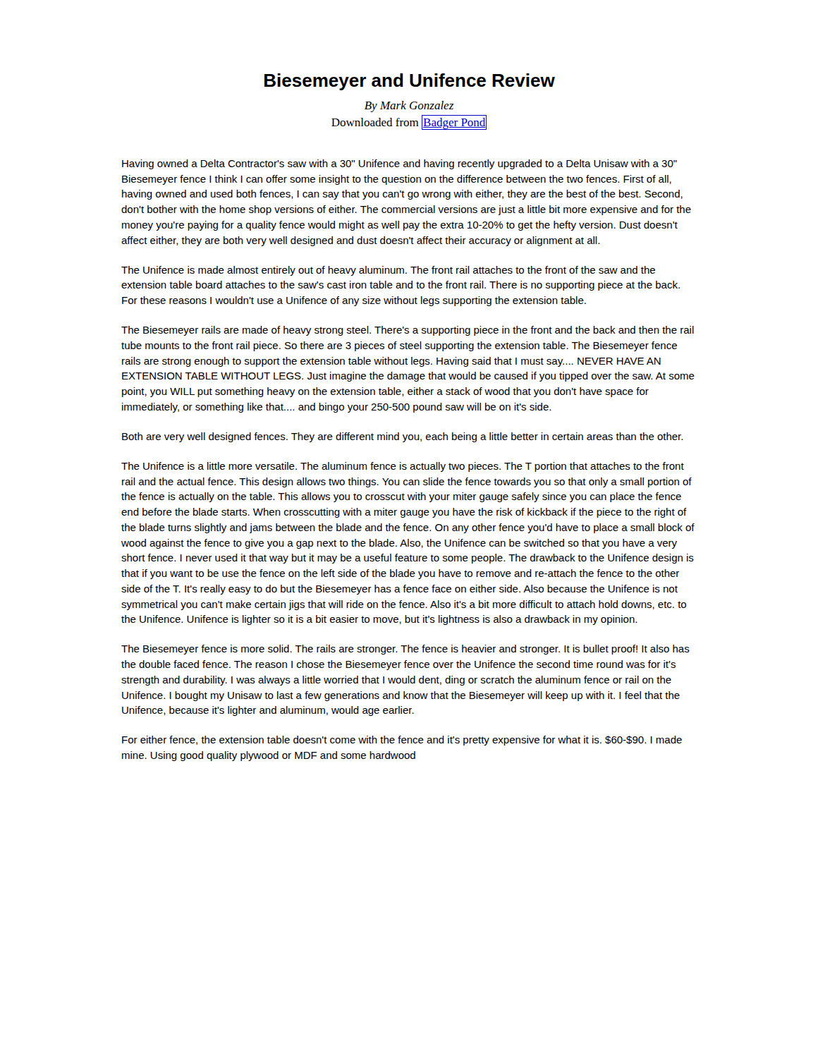Biesemeyer and Unifence Review
By Mark Gonzalez
Downloaded from Badger Pond
Having owned a Delta Contractor's saw with a 30" Unifence and having recently upgraded to a Delta Unisaw with a 30" Biesemeyer fence I think I can offer some insight to the question on the difference between the two fences. First of all, having owned and used both fences, I can say that you can't go wrong with either, they are the best of the best. Second, don't bother with the home shop versions of either. The commercial versions are just a little bit more expensive and for the money you're paying for a quality fence would might as well pay the extra 10-20% to get the hefty version. Dust doesn't affect either, they are both very well designed and dust doesn't affect their accuracy or alignment at all.
The Unifence is made almost entirely out of heavy aluminum. The front rail attaches to the front of the saw and the extension table board attaches to the saw's cast iron table and to the front rail. There is no supporting piece at the back. For these reasons I wouldn't use a Unifence of any size without legs supporting the extension table.
The Biesemeyer rails are made of heavy strong steel. There's a supporting piece in the front and the back and then the rail tube mounts to the front rail piece. So there are 3 pieces of steel supporting the extension table. The Biesemeyer fence rails are strong enough to support the extension table without legs. Having said that I must say.... NEVER HAVE AN EXTENSION TABLE WITHOUT LEGS. Just imagine the damage that would be caused if you tipped over the saw. At some point, you WILL put something heavy on the extension table, either a stack of wood that you don't have space for immediately, or something like that.... and bingo your 250-500 pound saw will be on it's side.
Both are very well designed fences. They are different mind you, each being a little better in certain areas than the other.
The Unifence is a little more versatile. The aluminum fence is actually two pieces. The T portion that attaches to the front rail and the actual fence. This design allows two things. You can slide the fence towards you so that only a small portion of the fence is actually on the table. This allows you to crosscut with your miter gauge safely since you can place the fence end before the blade starts. When crosscutting with a miter gauge you have the risk of kickback if the piece to the right of the blade turns slightly and jams between the blade and the fence. On any other fence you'd have to place a small block of wood against the fence to give you a gap next to the blade. Also, the Unifence can be switched so that you have a very short fence. I never used it that way but it may be a useful feature to some people. The drawback to the Unifence design is that if you want to be use the fence on the left side of the blade you have to remove and re-attach the fence to the other side of the T. It's really easy to do but the Biesemeyer has a fence face on either side. Also because the Unifence is not symmetrical you can't make certain jigs that will ride on the fence. Also it's a bit more difficult to attach hold downs, etc. to the Unifence. Unifence is lighter so it is a bit easier to move, but it's lightness is also a drawback in my opinion.
The Biesemeyer fence is more solid. The rails are stronger. The fence is heavier and stronger. It is bullet proof! It also has the double faced fence. The reason I chose the Biesemeyer fence over the Unifence the second time round was for it's strength and durability. I was always a little worried that I would dent, ding or scratch the aluminum fence or rail on the Unifence. I bought my Unisaw to last a few generations and know that the Biesemeyer will keep up with it. I feel that the Unifence, because it's lighter and aluminum, would age earlier.
For either fence, the extension table doesn't come with the fence and it's pretty expensive for what it is. $60-$90. I made mine. Using good quality plywood or MDF and some hardwood